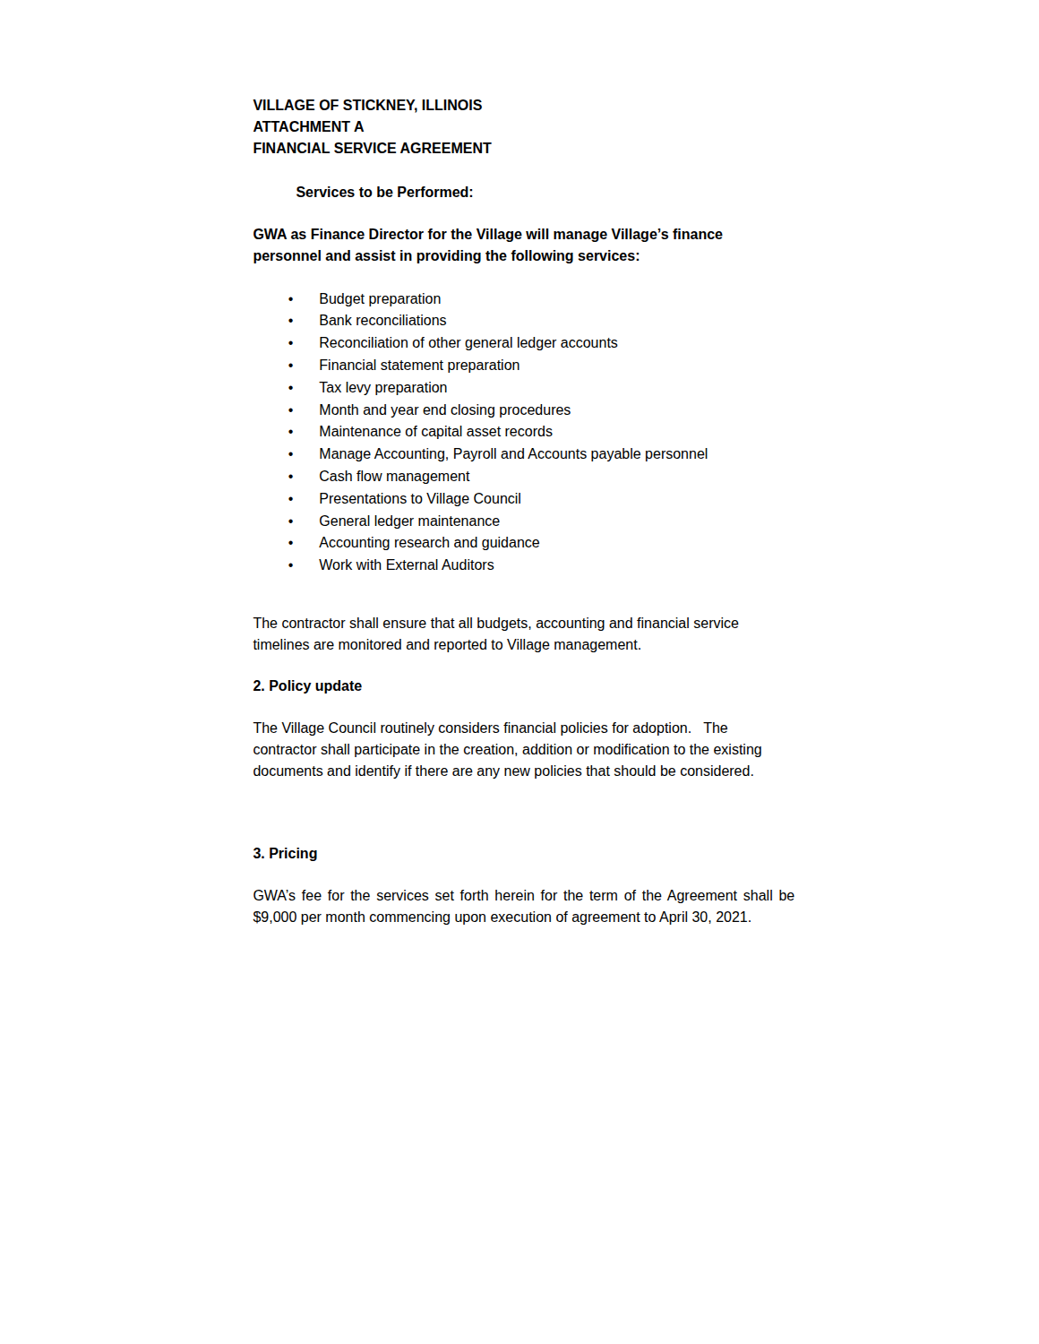VILLAGE OF STICKNEY, ILLINOIS
ATTACHMENT A
FINANCIAL SERVICE AGREEMENT
Services to be Performed:
GWA as Finance Director for the Village will manage Village’s finance personnel and assist in providing the following services:
Budget preparation
Bank reconciliations
Reconciliation of other general ledger accounts
Financial statement preparation
Tax levy preparation
Month and year end closing procedures
Maintenance of capital asset records
Manage Accounting, Payroll and Accounts payable personnel
Cash flow management
Presentations to Village Council
General ledger maintenance
Accounting research and guidance
Work with External Auditors
The contractor shall ensure that all budgets, accounting and financial service timelines are monitored and reported to Village management.
2. Policy update
The Village Council routinely considers financial policies for adoption. The contractor shall participate in the creation, addition or modification to the existing documents and identify if there are any new policies that should be considered.
3. Pricing
GWA’s fee for the services set forth herein for the term of the Agreement shall be $9,000 per month commencing upon execution of agreement to April 30, 2021.